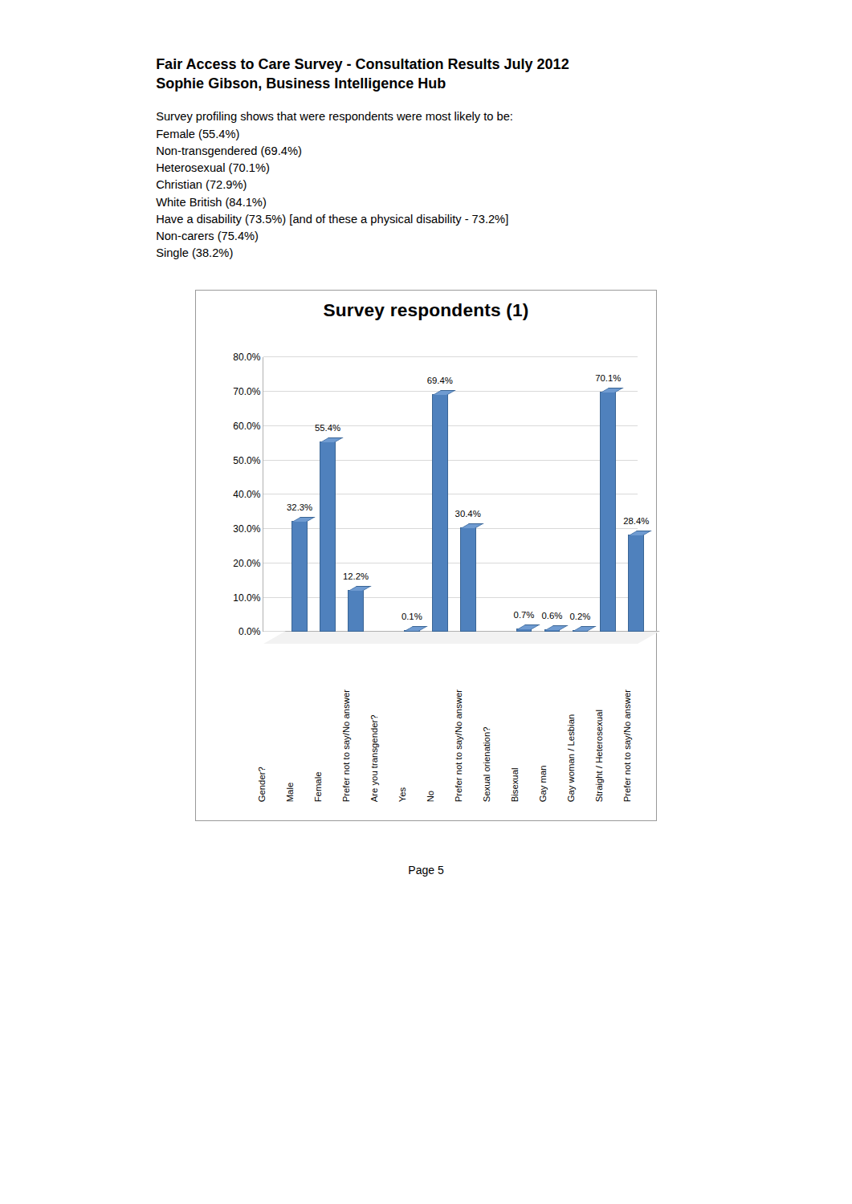Fair Access to Care Survey - Consultation Results July 2012
Sophie Gibson, Business Intelligence Hub
Survey profiling shows that were respondents were most likely to be:
Female (55.4%)
Non-transgendered (69.4%)
Heterosexual (70.1%)
Christian (72.9%)
White British (84.1%)
Have a disability (73.5%) [and of these a physical disability - 73.2%]
Non-carers (75.4%)
Single (38.2%)
Survey respondents (1)
0.0%
10.0%
20.0%
30.0%
40.0%
50.0%
60.0%
70.0%
80.0%
32.3%
55.4%
12.2%
0.1%
69.4%
30.4%
0.7%
0.6%
0.2%
70.1%
28.4%
Gender?
Male
Female
Prefer not to say/No answer
Are you transgender?
Yes
No
Prefer not to say/No answer
Sexual orienation?
Bisexual
Gay man
Gay woman / Lesbian
Straight / Heterosexual
Prefer not to say/No answer
Page 5